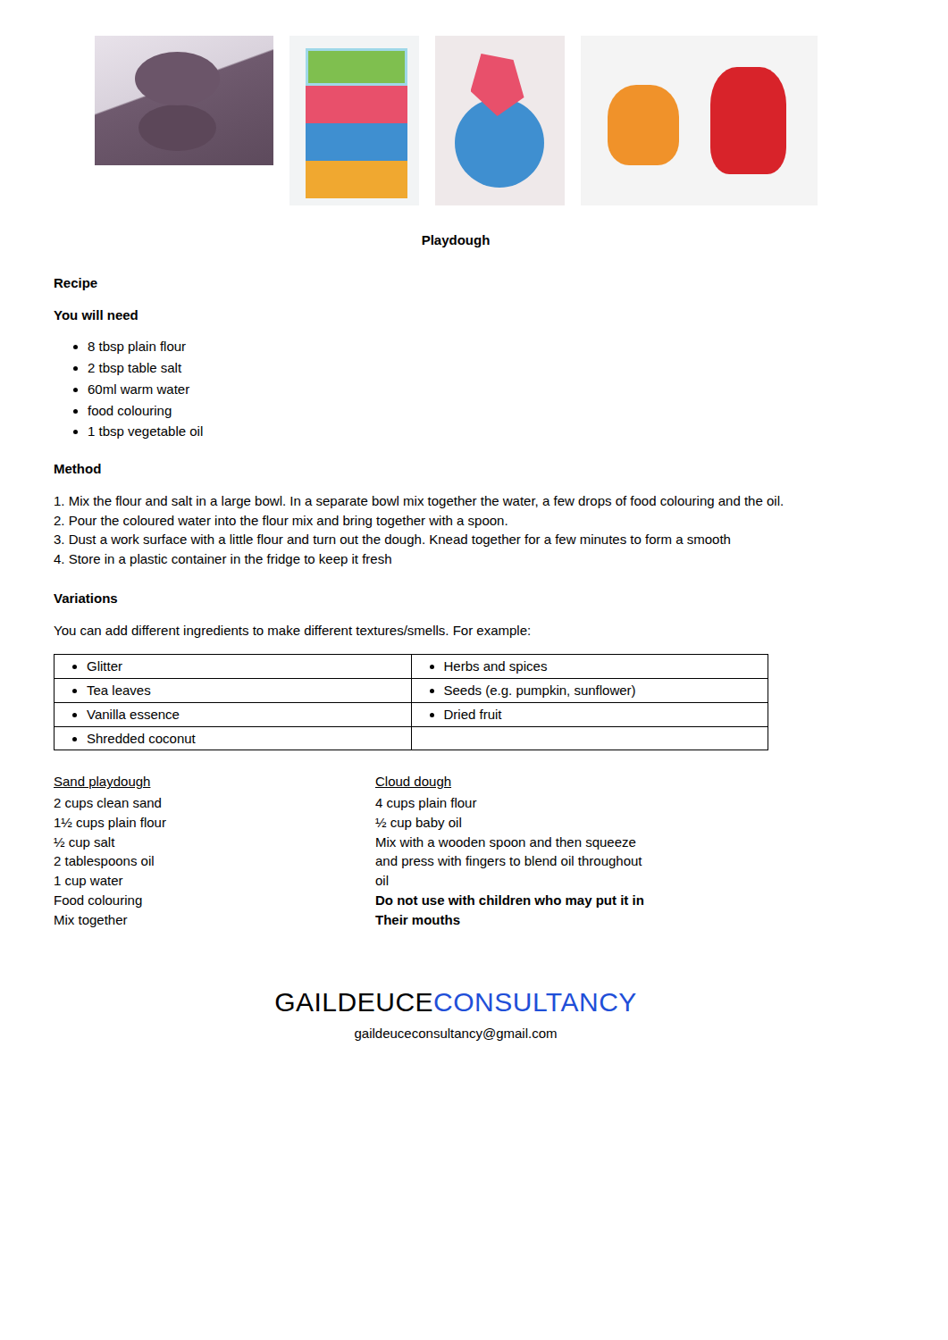Playdough
Recipe
You will need
8 tbsp plain flour
2 tbsp table salt
60ml warm water
food colouring
1 tbsp vegetable oil
Method
1. Mix the flour and salt in a large bowl. In a separate bowl mix together the water, a few drops of food colouring and the oil.
2. Pour the coloured water into the flour mix and bring together with a spoon.
3. Dust a work surface with a little flour and turn out the dough. Knead together for a few minutes to form a smooth
4. Store in a plastic container in the fridge to keep it fresh
Variations
You can add different ingredients to make different textures/smells. For example:
| Glitter | Herbs and spices |
| Tea leaves | Seeds (e.g. pumpkin, sunflower) |
| Vanilla essence | Dried fruit |
| Shredded coconut | |
Sand playdough
2 cups clean sand
1½ cups plain flour
½ cup salt
2 tablespoons oil
1 cup water
Food colouring
Mix together
Cloud dough
4 cups plain flour
½ cup baby oil
Mix with a wooden spoon and then squeeze
and press with fingers to blend oil throughout
oil
Do not use with children who may put it in
Their mouths
GAILDEUCE CONSULTANCY
gaildeuceconsultancy@gmail.com